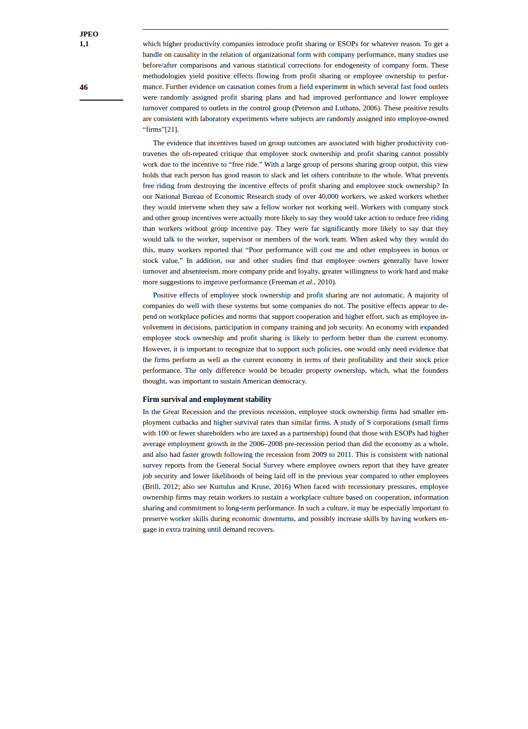JPEO
1,1
46
which higher productivity companies introduce profit sharing or ESOPs for whatever reason. To get a handle on causality in the relation of organizational form with company performance, many studies use before/after comparisons and various statistical corrections for endogeneity of company form. These methodologies yield positive effects flowing from profit sharing or employee ownership to performance. Further evidence on causation comes from a field experiment in which several fast food outlets were randomly assigned profit sharing plans and had improved performance and lower employee turnover compared to outlets in the control group (Peterson and Luthans, 2006). These positive results are consistent with laboratory experiments where subjects are randomly assigned into employee-owned “firms”[21].
The evidence that incentives based on group outcomes are associated with higher productivity contravenes the oft-repeated critique that employee stock ownership and profit sharing cannot possibly work due to the incentive to “free ride.” With a large group of persons sharing group output, this view holds that each person has good reason to slack and let others contribute to the whole. What prevents free riding from destroying the incentive effects of profit sharing and employee stock ownership? In our National Bureau of Economic Research study of over 40,000 workers, we asked workers whether they would intervene when they saw a fellow worker not working well. Workers with company stock and other group incentives were actually more likely to say they would take action to reduce free riding than workers without group incentive pay. They were far significantly more likely to say that they would talk to the worker, supervisor or members of the work team. When asked why they would do this, many workers reported that “Poor performance will cost me and other employees in bonus or stock value.” In addition, our and other studies find that employee owners generally have lower turnover and absenteeism, more company pride and loyalty, greater willingness to work hard and make more suggestions to improve performance (Freeman et al., 2010).
Positive effects of employee stock ownership and profit sharing are not automatic. A majority of companies do well with these systems but some companies do not. The positive effects appear to depend on workplace policies and norms that support cooperation and higher effort, such as employee involvement in decisions, participation in company training and job security. An economy with expanded employee stock ownership and profit sharing is likely to perform better than the current economy. However, it is important to recognize that to support such policies, one would only need evidence that the firms perform as well as the current economy in terms of their profitability and their stock price performance. The only difference would be broader property ownership, which, what the founders thought, was important to sustain American democracy.
Firm survival and employment stability
In the Great Recession and the previous recession, employee stock ownership firms had smaller employment cutbacks and higher survival rates than similar firms. A study of S corporations (small firms with 100 or fewer shareholders who are taxed as a partnership) found that those with ESOPs had higher average employment growth in the 2006–2008 pre-recession period than did the economy as a whole, and also had faster growth following the recession from 2009 to 2011. This is consistent with national survey reports from the General Social Survey where employee owners report that they have greater job security and lower likelihoods of being laid off in the previous year compared to other employees (Brill, 2012; also see Kurtulus and Kruse, 2016) When faced with recessionary pressures, employee ownership firms may retain workers to sustain a workplace culture based on cooperation, information sharing and commitment to long-term performance. In such a culture, it may be especially important to preserve worker skills during economic downturns, and possibly increase skills by having workers engage in extra training until demand recovers.